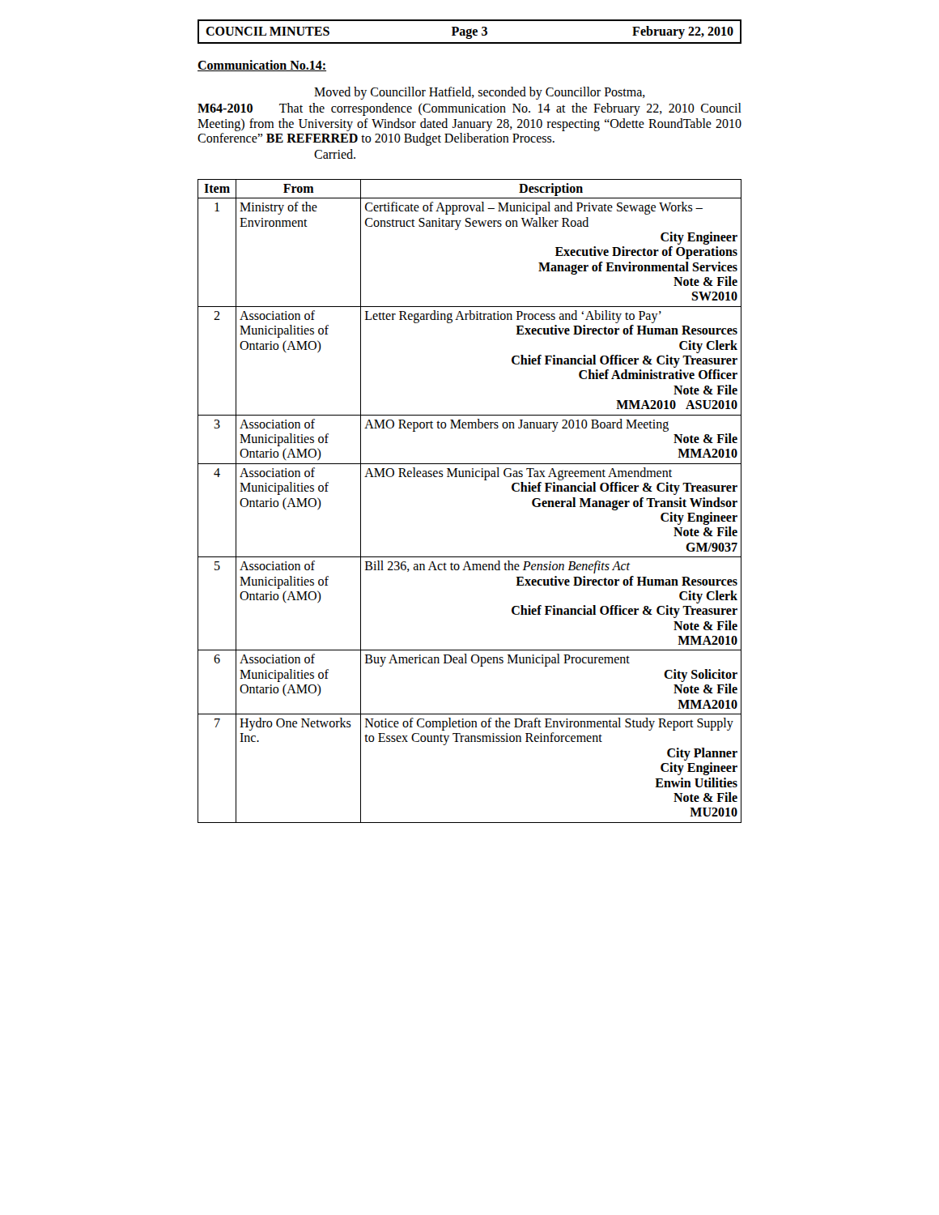COUNCIL MINUTES
Page 3
February 22, 2010
Communication No.14:
Moved by Councillor Hatfield, seconded by Councillor Postma,
M64-2010 That the correspondence (Communication No. 14 at the February 22, 2010 Council Meeting) from the University of Windsor dated January 28, 2010 respecting “Odette RoundTable 2010 Conference” BE REFERRED to 2010 Budget Deliberation Process.
Carried.
| Item | From | Description |
| --- | --- | --- |
| 1 | Ministry of the Environment | Certificate of Approval – Municipal and Private Sewage Works – Construct Sanitary Sewers on Walker Road City Engineer Executive Director of Operations Manager of Environmental Services Note & File SW2010 |
| 2 | Association of Municipalities of Ontario (AMO) | Letter Regarding Arbitration Process and ‘Ability to Pay’ Executive Director of Human Resources City Clerk Chief Financial Officer & City Treasurer Chief Administrative Officer Note & File MMA2010 ASU2010 |
| 3 | Association of Municipalities of Ontario (AMO) | AMO Report to Members on January 2010 Board Meeting Note & File MMA2010 |
| 4 | Association of Municipalities of Ontario (AMO) | AMO Releases Municipal Gas Tax Agreement Amendment Chief Financial Officer & City Treasurer General Manager of Transit Windsor City Engineer Note & File GM/9037 |
| 5 | Association of Municipalities of Ontario (AMO) | Bill 236, an Act to Amend the Pension Benefits Act Executive Director of Human Resources City Clerk Chief Financial Officer & City Treasurer Note & File MMA2010 |
| 6 | Association of Municipalities of Ontario (AMO) | Buy American Deal Opens Municipal Procurement City Solicitor Note & File MMA2010 |
| 7 | Hydro One Networks Inc. | Notice of Completion of the Draft Environmental Study Report Supply to Essex County Transmission Reinforcement City Planner City Engineer Enwin Utilities Note & File MU2010 |